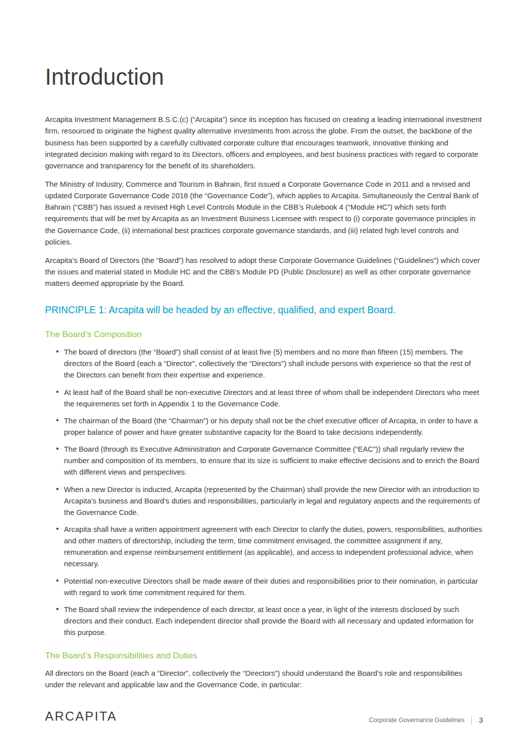Introduction
Arcapita Investment Management B.S.C.(c) (“Arcapita”) since its inception has focused on creating a leading international investment firm, resourced to originate the highest quality alternative investments from across the globe. From the outset, the backbone of the business has been supported by a carefully cultivated corporate culture that encourages teamwork, innovative thinking and integrated decision making with regard to its Directors, officers and employees, and best business practices with regard to corporate governance and transparency for the benefit of its shareholders.
The Ministry of Industry, Commerce and Tourism in Bahrain, first issued a Corporate Governance Code in 2011 and a revised and updated Corporate Governance Code 2018 (the “Governance Code”), which applies to Arcapita. Simultaneously the Central Bank of Bahrain (“CBB”) has issued a revised High Level Controls Module in the CBB’s Rulebook 4 (“Module HC”) which sets forth requirements that will be met by Arcapita as an Investment Business Licensee with respect to (i) corporate governance principles in the Governance Code, (ii) international best practices corporate governance standards, and (iii) related high level controls and policies.
Arcapita’s Board of Directors (the “Board”) has resolved to adopt these Corporate Governance Guidelines (“Guidelines”) which cover the issues and material stated in Module HC and the CBB’s Module PD (Public Disclosure) as well as other corporate governance matters deemed appropriate by the Board.
PRINCIPLE 1: Arcapita will be headed by an effective, qualified, and expert Board.
The Board’s Composition
The board of directors (the “Board”) shall consist of at least five (5) members and no more than fifteen (15) members. The directors of the Board (each a “Director”, collectively the “Directors”) shall include persons with experience so that the rest of the Directors can benefit from their expertise and experience.
At least half of the Board shall be non-executive Directors and at least three of whom shall be independent Directors who meet the requirements set forth in Appendix 1 to the Governance Code.
The chairman of the Board (the “Chairman”) or his deputy shall not be the chief executive officer of Arcapita, in order to have a proper balance of power and have greater substantive capacity for the Board to take decisions independently.
The Board (through its Executive Administration and Corporate Governance Committee (“EAC”)) shall regularly review the number and composition of its members, to ensure that its size is sufficient to make effective decisions and to enrich the Board with different views and perspectives.
When a new Director is inducted, Arcapita (represented by the Chairman) shall provide the new Director with an introduction to Arcapita’s business and Board’s duties and responsibilities, particularly in legal and regulatory aspects and the requirements of the Governance Code.
Arcapita shall have a written appointment agreement with each Director to clarify the duties, powers, responsibilities, authorities and other matters of directorship, including the term, time commitment envisaged, the committee assignment if any, remuneration and expense reimbursement entitlement (as applicable), and access to independent professional advice, when necessary.
Potential non-executive Directors shall be made aware of their duties and responsibilities prior to their nomination, in particular with regard to work time commitment required for them.
The Board shall review the independence of each director, at least once a year, in light of the interests disclosed by such directors and their conduct. Each independent director shall provide the Board with all necessary and updated information for this purpose.
The Board’s Responsibilities and Duties
All directors on the Board (each a “Director”, collectively the “Directors”) should understand the Board’s role and responsibilities under the relevant and applicable law and the Governance Code, in particular:
ARCAPITA
Corporate Governance Guidelines 3